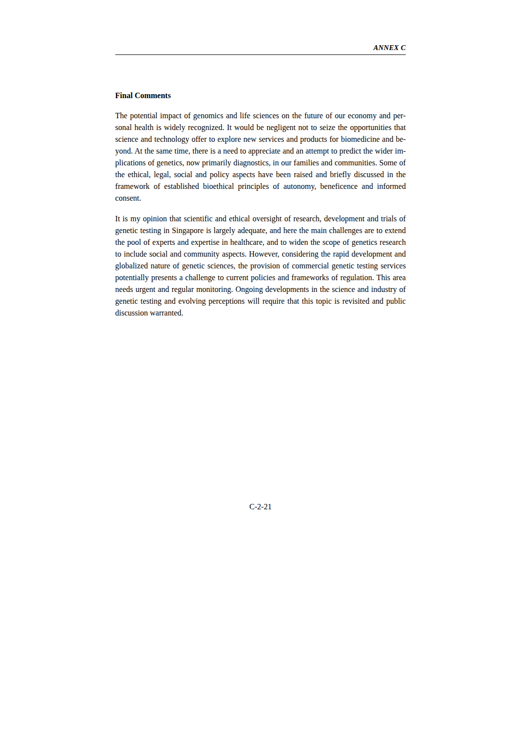ANNEX C
Final Comments
The potential impact of genomics and life sciences on the future of our economy and personal health is widely recognized. It would be negligent not to seize the opportunities that science and technology offer to explore new services and products for biomedicine and beyond. At the same time, there is a need to appreciate and an attempt to predict the wider implications of genetics, now primarily diagnostics, in our families and communities. Some of the ethical, legal, social and policy aspects have been raised and briefly discussed in the framework of established bioethical principles of autonomy, beneficence and informed consent.
It is my opinion that scientific and ethical oversight of research, development and trials of genetic testing in Singapore is largely adequate, and here the main challenges are to extend the pool of experts and expertise in healthcare, and to widen the scope of genetics research to include social and community aspects. However, considering the rapid development and globalized nature of genetic sciences, the provision of commercial genetic testing services potentially presents a challenge to current policies and frameworks of regulation. This area needs urgent and regular monitoring. Ongoing developments in the science and industry of genetic testing and evolving perceptions will require that this topic is revisited and public discussion warranted.
C-2-21